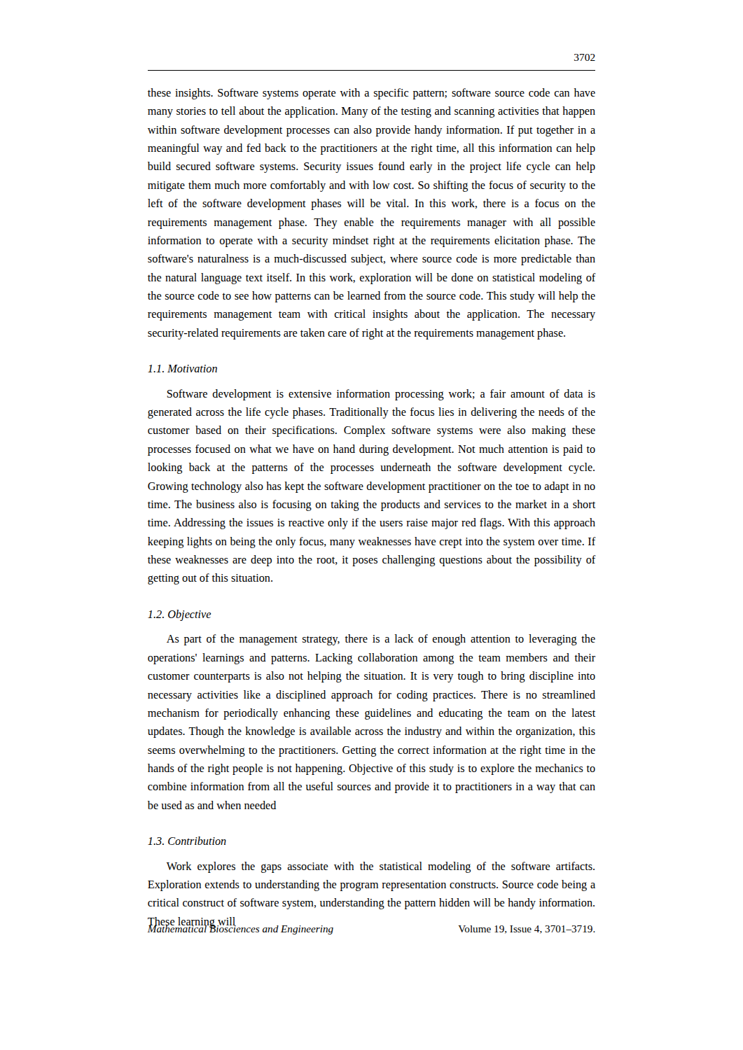3702
these insights. Software systems operate with a specific pattern; software source code can have many stories to tell about the application. Many of the testing and scanning activities that happen within software development processes can also provide handy information. If put together in a meaningful way and fed back to the practitioners at the right time, all this information can help build secured software systems. Security issues found early in the project life cycle can help mitigate them much more comfortably and with low cost. So shifting the focus of security to the left of the software development phases will be vital. In this work, there is a focus on the requirements management phase. They enable the requirements manager with all possible information to operate with a security mindset right at the requirements elicitation phase. The software's naturalness is a much-discussed subject, where source code is more predictable than the natural language text itself. In this work, exploration will be done on statistical modeling of the source code to see how patterns can be learned from the source code. This study will help the requirements management team with critical insights about the application. The necessary security-related requirements are taken care of right at the requirements management phase.
1.1. Motivation
Software development is extensive information processing work; a fair amount of data is generated across the life cycle phases. Traditionally the focus lies in delivering the needs of the customer based on their specifications. Complex software systems were also making these processes focused on what we have on hand during development. Not much attention is paid to looking back at the patterns of the processes underneath the software development cycle. Growing technology also has kept the software development practitioner on the toe to adapt in no time. The business also is focusing on taking the products and services to the market in a short time. Addressing the issues is reactive only if the users raise major red flags. With this approach keeping lights on being the only focus, many weaknesses have crept into the system over time. If these weaknesses are deep into the root, it poses challenging questions about the possibility of getting out of this situation.
1.2. Objective
As part of the management strategy, there is a lack of enough attention to leveraging the operations' learnings and patterns. Lacking collaboration among the team members and their customer counterparts is also not helping the situation. It is very tough to bring discipline into necessary activities like a disciplined approach for coding practices. There is no streamlined mechanism for periodically enhancing these guidelines and educating the team on the latest updates. Though the knowledge is available across the industry and within the organization, this seems overwhelming to the practitioners. Getting the correct information at the right time in the hands of the right people is not happening. Objective of this study is to explore the mechanics to combine information from all the useful sources and provide it to practitioners in a way that can be used as and when needed
1.3. Contribution
Work explores the gaps associate with the statistical modeling of the software artifacts. Exploration extends to understanding the program representation constructs. Source code being a critical construct of software system, understanding the pattern hidden will be handy information. These learning will
Mathematical Biosciences and Engineering Volume 19, Issue 4, 3701–3719.